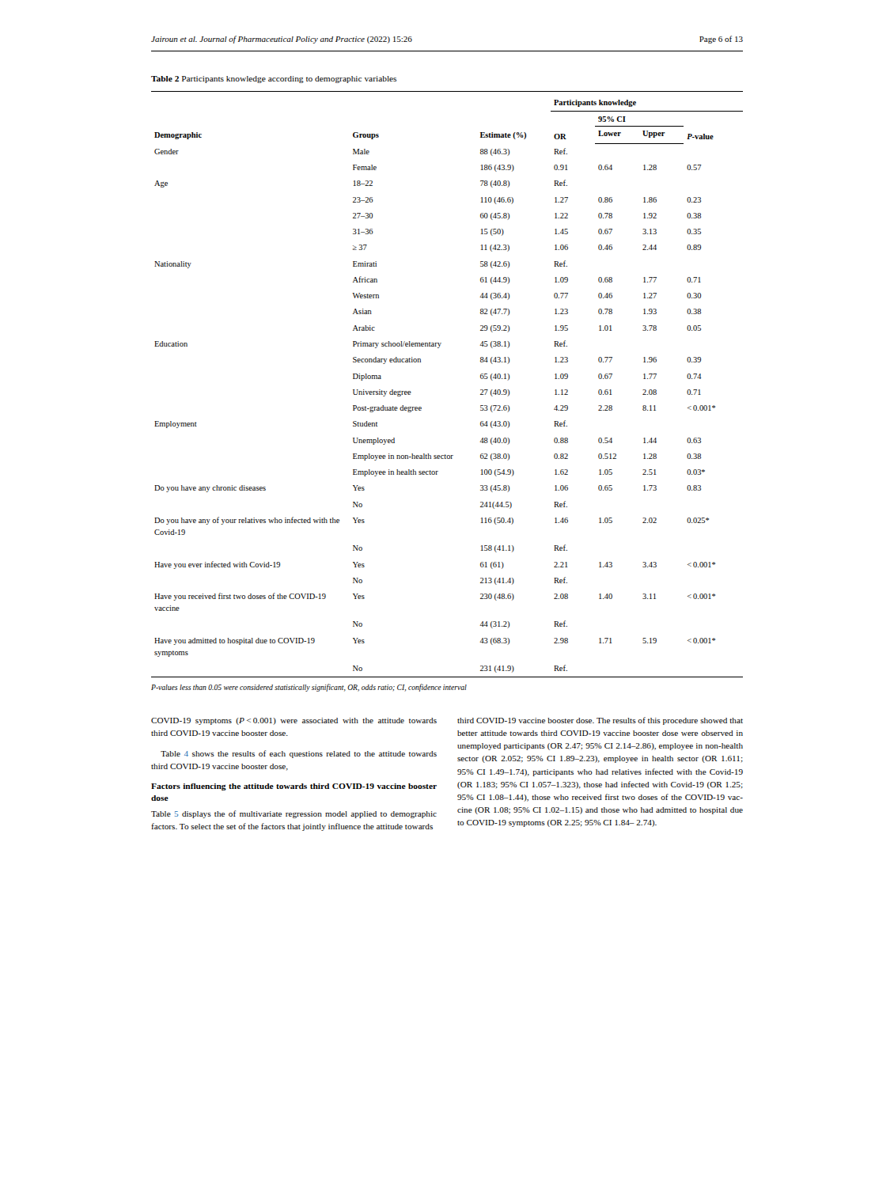Jairoun et al. Journal of Pharmaceutical Policy and Practice (2022) 15:26
Page 6 of 13
Table 2 Participants knowledge according to demographic variables
| Demographic | Groups | Estimate (%) | Participants knowledge |
| --- | --- | --- | --- |
| OR | 95% CI | P -value |
| Lower | Upper |
| Gender | Male | 88 (46.3) | Ref. | | | |
| | Female | 186 (43.9) | 0.91 | 0.64 | 1.28 | 0.57 |
| Age | 18–22 | 78 (40.8) | Ref. | | | |
| | 23–26 | 110 (46.6) | 1.27 | 0.86 | 1.86 | 0.23 |
| | 27–30 | 60 (45.8) | 1.22 | 0.78 | 1.92 | 0.38 |
| | 31–36 | 15 (50) | 1.45 | 0.67 | 3.13 | 0.35 |
| | ≥ 37 | 11 (42.3) | 1.06 | 0.46 | 2.44 | 0.89 |
| Nationality | Emirati | 58 (42.6) | Ref. | | | |
| | African | 61 (44.9) | 1.09 | 0.68 | 1.77 | 0.71 |
| | Western | 44 (36.4) | 0.77 | 0.46 | 1.27 | 0.30 |
| | Asian | 82 (47.7) | 1.23 | 0.78 | 1.93 | 0.38 |
| | Arabic | 29 (59.2) | 1.95 | 1.01 | 3.78 | 0.05 |
| Education | Primary school/elementary | 45 (38.1) | Ref. | | | |
| | Secondary education | 84 (43.1) | 1.23 | 0.77 | 1.96 | 0.39 |
| | Diploma | 65 (40.1) | 1.09 | 0.67 | 1.77 | 0.74 |
| | University degree | 27 (40.9) | 1.12 | 0.61 | 2.08 | 0.71 |
| | Post-graduate degree | 53 (72.6) | 4.29 | 2.28 | 8.11 | < 0.001* |
| Employment | Student | 64 (43.0) | Ref. | | | |
| | Unemployed | 48 (40.0) | 0.88 | 0.54 | 1.44 | 0.63 |
| | Employee in non-health sector | 62 (38.0) | 0.82 | 0.512 | 1.28 | 0.38 |
| | Employee in health sector | 100 (54.9) | 1.62 | 1.05 | 2.51 | 0.03* |
| Do you have any chronic diseases | Yes | 33 (45.8) | 1.06 | 0.65 | 1.73 | 0.83 |
| | No | 241(44.5) | Ref. | | | |
| Do you have any of your relatives who infected with the Covid-19 | Yes | 116 (50.4) | 1.46 | 1.05 | 2.02 | 0.025* |
| | No | 158 (41.1) | Ref. | | | |
| Have you ever infected with Covid-19 | Yes | 61 (61) | 2.21 | 1.43 | 3.43 | < 0.001* |
| | No | 213 (41.4) | Ref. | | | |
| Have you received first two doses of the COVID-19 vaccine | Yes | 230 (48.6) | 2.08 | 1.40 | 3.11 | < 0.001* |
| | No | 44 (31.2) | Ref. | | | |
| Have you admitted to hospital due to COVID-19 symptoms | Yes | 43 (68.3) | 2.98 | 1.71 | 5.19 | < 0.001* |
| | No | 231 (41.9) | Ref. | | | |
P-values less than 0.05 were considered statistically significant, OR, odds ratio; CI, confidence interval
COVID-19 symptoms (P < 0.001) were associated with the attitude towards third COVID-19 vaccine booster dose.
Table 4 shows the results of each questions related to the attitude towards third COVID-19 vaccine booster dose,
Factors influencing the attitude towards third COVID-19 vaccine booster dose
Table 5 displays the of multivariate regression model applied to demographic factors. To select the set of the factors that jointly influence the attitude towards
third COVID-19 vaccine booster dose. The results of this procedure showed that better attitude towards third COVID-19 vaccine booster dose were observed in unemployed participants (OR 2.47; 95% CI 2.14–2.86), employee in non-health sector (OR 2.052; 95% CI 1.89–2.23), employee in health sector (OR 1.611; 95% CI 1.49–1.74), participants who had relatives infected with the Covid-19 (OR 1.183; 95% CI 1.057–1.323), those had infected with Covid-19 (OR 1.25; 95% CI 1.08–1.44), those who received first two doses of the COVID-19 vaccine (OR 1.08; 95% CI 1.02–1.15) and those who had admitted to hospital due to COVID-19 symptoms (OR 2.25; 95% CI 1.84– 2.74).